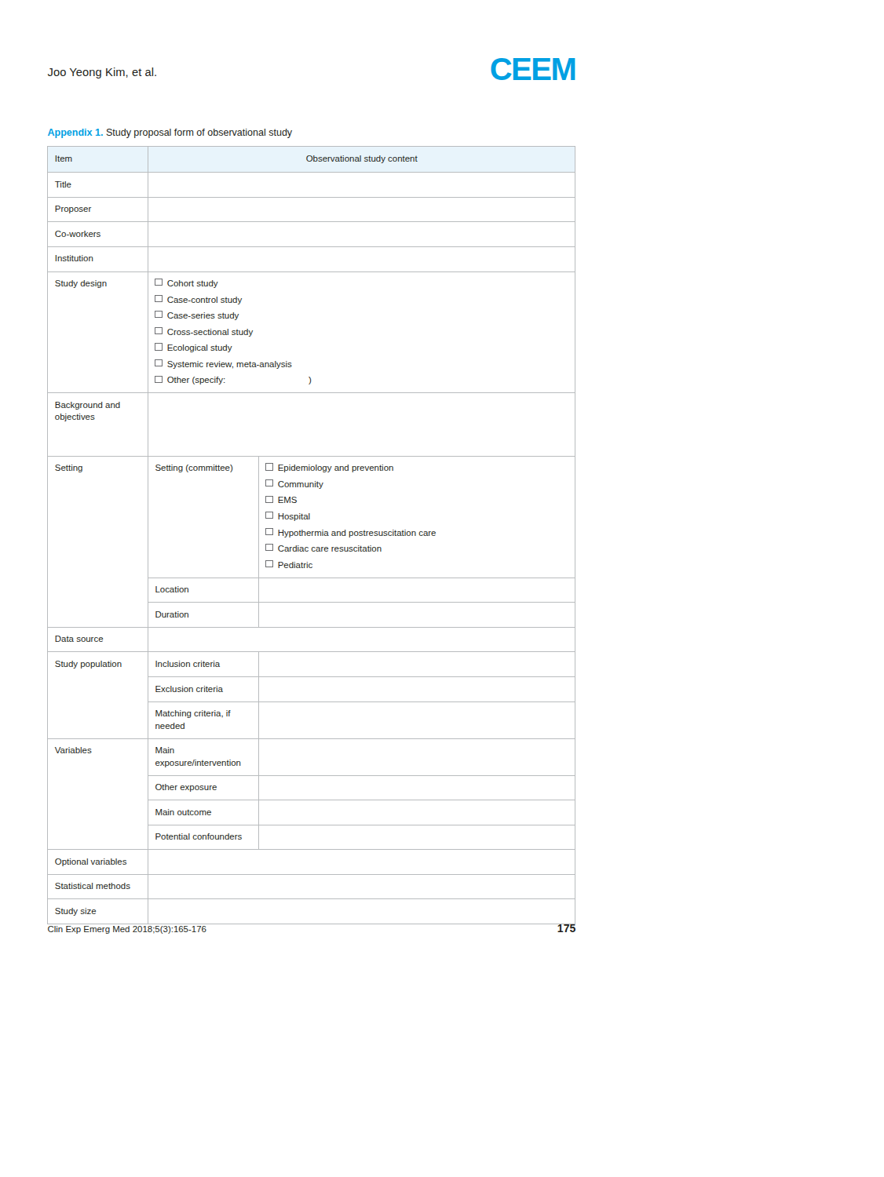Joo Yeong Kim, et al.
CEEM
Appendix 1. Study proposal form of observational study
| Item | Observational study content |
| --- | --- |
| Title | |
| Proposer | |
| Co-workers | |
| Institution | |
| Study design | Cohort study Case-control study Case-series study Cross-sectional study Ecological study Systemic review, meta-analysis Other (specify: ) |
| Background and objectives | |
| Setting | Setting (committee) | Epidemiology and prevention Community EMS Hospital Hypothermia and postresuscitation care Cardiac care resuscitation Pediatric |
| Location | |
| Duration | |
| Data source | |
| Study population | Inclusion criteria | |
| Exclusion criteria | |
| Matching criteria, if needed | |
| Variables | Main exposure/intervention | |
| Other exposure | |
| Main outcome | |
| Potential confounders | |
| Optional variables | |
| Statistical methods | |
| Study size | |
Clin Exp Emerg Med 2018;5(3):165-176
175